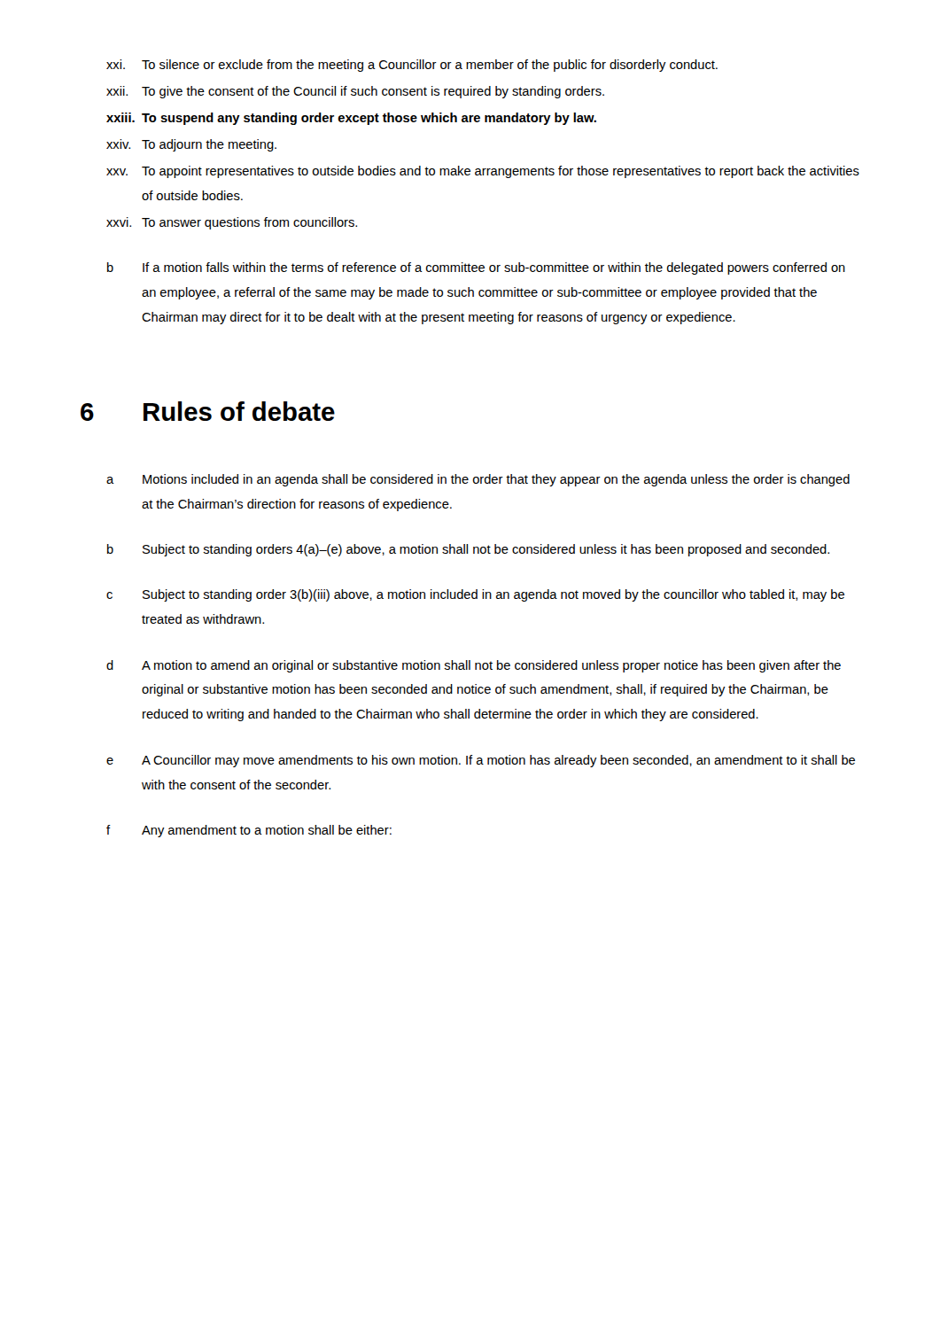xxi. To silence or exclude from the meeting a Councillor or a member of the public for disorderly conduct.
xxii. To give the consent of the Council if such consent is required by standing orders.
xxiii. To suspend any standing order except those which are mandatory by law.
xxiv. To adjourn the meeting.
xxv. To appoint representatives to outside bodies and to make arrangements for those representatives to report back the activities of outside bodies.
xxvi. To answer questions from councillors.
b If a motion falls within the terms of reference of a committee or sub-committee or within the delegated powers conferred on an employee, a referral of the same may be made to such committee or sub-committee or employee provided that the Chairman may direct for it to be dealt with at the present meeting for reasons of urgency or expedience.
6 Rules of debate
a Motions included in an agenda shall be considered in the order that they appear on the agenda unless the order is changed at the Chairman’s direction for reasons of expedience.
b Subject to standing orders 4(a)–(e) above, a motion shall not be considered unless it has been proposed and seconded.
c Subject to standing order 3(b)(iii) above, a motion included in an agenda not moved by the councillor who tabled it, may be treated as withdrawn.
d A motion to amend an original or substantive motion shall not be considered unless proper notice has been given after the original or substantive motion has been seconded and notice of such amendment, shall, if required by the Chairman, be reduced to writing and handed to the Chairman who shall determine the order in which they are considered.
e A Councillor may move amendments to his own motion. If a motion has already been seconded, an amendment to it shall be with the consent of the seconder.
f Any amendment to a motion shall be either: